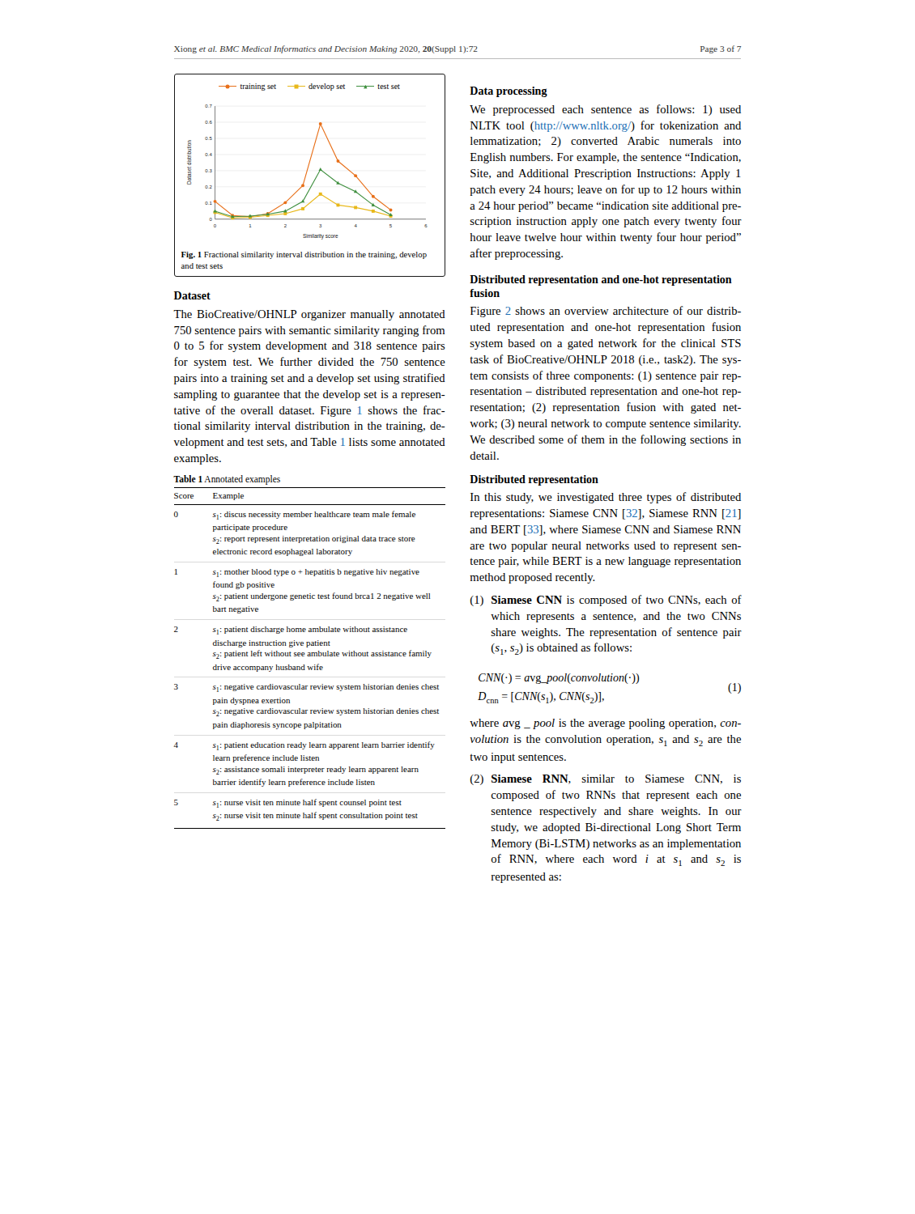Xiong et al. BMC Medical Informatics and Decision Making 2020, 20(Suppl 1):72
Page 3 of 7
training set
develop set
test set
0 0.1 0.2 0.3 0.4 0.5 0.6 0.7 0 1 2 3 4 5 6 Similarity score Dataset distribution
Fig. 1 Fractional similarity interval distribution in the training, develop and test sets
Dataset
The BioCreative/OHNLP organizer manually annotated 750 sentence pairs with semantic similarity ranging from 0 to 5 for system development and 318 sentence pairs for system test. We further divided the 750 sentence pairs into a training set and a develop set using stratified sampling to guarantee that the develop set is a representative of the overall dataset. Figure 1 shows the fractional similarity interval distribution in the training, development and test sets, and Table 1 lists some annotated examples.
Table 1 Annotated examples
| Score | Example |
| --- | --- |
| 0 | s 1 : discus necessity member healthcare team male female participate procedure s 2 : report represent interpretation original data trace store electronic record esophageal laboratory |
| 1 | s 1 : mother blood type o + hepatitis b negative hiv negative found gb positive s 2 : patient undergone genetic test found brca1 2 negative well bart negative |
| 2 | s 1 : patient discharge home ambulate without assistance discharge instruction give patient s 2 : patient left without see ambulate without assistance family drive accompany husband wife |
| 3 | s 1 : negative cardiovascular review system historian denies chest pain dyspnea exertion s 2 : negative cardiovascular review system historian denies chest pain diaphoresis syncope palpitation |
| 4 | s 1 : patient education ready learn apparent learn barrier identify learn preference include listen s 2 : assistance somali interpreter ready learn apparent learn barrier identify learn preference include listen |
| 5 | s 1 : nurse visit ten minute half spent counsel point test s 2 : nurse visit ten minute half spent consultation point test |
Data processing
We preprocessed each sentence as follows: 1) used NLTK tool (http://www.nltk.org/) for tokenization and lemmatization; 2) converted Arabic numerals into English numbers. For example, the sentence “Indication, Site, and Additional Prescription Instructions: Apply 1 patch every 24 hours; leave on for up to 12 hours within a 24 hour period” became “indication site additional prescription instruction apply one patch every twenty four hour leave twelve hour within twenty four hour period” after preprocessing.
Distributed representation and one-hot representation fusion
Figure 2 shows an overview architecture of our distributed representation and one-hot representation fusion system based on a gated network for the clinical STS task of BioCreative/OHNLP 2018 (i.e., task2). The system consists of three components: (1) sentence pair representation – distributed representation and one-hot representation; (2) representation fusion with gated network; (3) neural network to compute sentence similarity. We described some of them in the following sections in detail.
Distributed representation
In this study, we investigated three types of distributed representations: Siamese CNN [32], Siamese RNN [21] and BERT [33], where Siamese CNN and Siamese RNN are two popular neural networks used to represent sentence pair, while BERT is a new language representation method proposed recently.
Siamese CNN is composed of two CNNs, each of which represents a sentence, and the two CNNs share weights. The representation of sentence pair (s 1, s 2) is obtained as follows:
CNN(·) = avg_pool(convolution(·))
Dcnn = [CNN(s 1), CNN(s 2)],
(1)
where avg _ pool is the average pooling operation, convolution is the convolution operation, s 1 and s 2 are the two input sentences.
Siamese RNN, similar to Siamese CNN, is composed of two RNNs that represent each one sentence respectively and share weights. In our study, we adopted Bi-directional Long Short Term Memory (Bi-LSTM) networks as an implementation of RNN, where each word i at s 1 and s 2 is represented as: